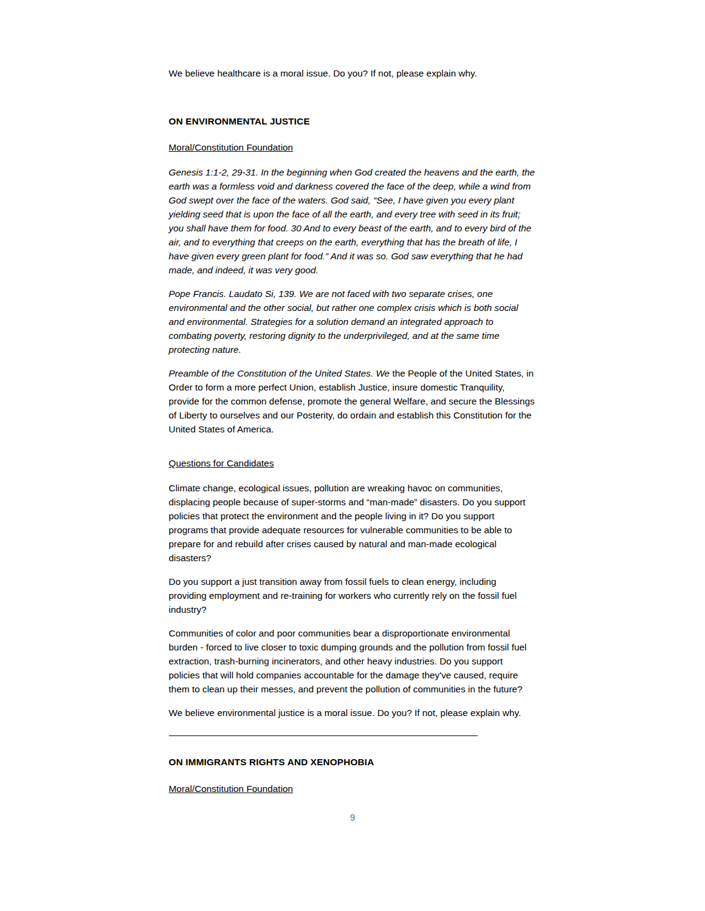We believe healthcare is a moral issue. Do you? If not, please explain why.
ON ENVIRONMENTAL JUSTICE
Moral/Constitution Foundation
Genesis 1:1-2, 29-31. In the beginning when God created the heavens and the earth, the earth was a formless void and darkness covered the face of the deep, while a wind from God swept over the face of the waters. God said, “See, I have given you every plant yielding seed that is upon the face of all the earth, and every tree with seed in its fruit; you shall have them for food. 30 And to every beast of the earth, and to every bird of the air, and to everything that creeps on the earth, everything that has the breath of life, I have given every green plant for food.” And it was so. God saw everything that he had made, and indeed, it was very good.
Pope Francis. Laudato Si, 139. We are not faced with two separate crises, one environmental and the other social, but rather one complex crisis which is both social and environmental. Strategies for a solution demand an integrated approach to combating poverty, restoring dignity to the underprivileged, and at the same time protecting nature.
Preamble of the Constitution of the United States. We the People of the United States, in Order to form a more perfect Union, establish Justice, insure domestic Tranquility, provide for the common defense, promote the general Welfare, and secure the Blessings of Liberty to ourselves and our Posterity, do ordain and establish this Constitution for the United States of America.
Questions for Candidates
Climate change, ecological issues, pollution are wreaking havoc on communities, displacing people because of super-storms and “man-made” disasters. Do you support policies that protect the environment and the people living in it? Do you support programs that provide adequate resources for vulnerable communities to be able to prepare for and rebuild after crises caused by natural and man-made ecological disasters?
Do you support a just transition away from fossil fuels to clean energy, including providing employment and re-training for workers who currently rely on the fossil fuel industry?
Communities of color and poor communities bear a disproportionate environmental burden - forced to live closer to toxic dumping grounds and the pollution from fossil fuel extraction, trash-burning incinerators, and other heavy industries. Do you support policies that will hold companies accountable for the damage they've caused, require them to clean up their messes, and prevent the pollution of communities in the future?
We believe environmental justice is a moral issue. Do you? If not, please explain why.
ON IMMIGRANTS RIGHTS AND XENOPHOBIA
Moral/Constitution Foundation
9